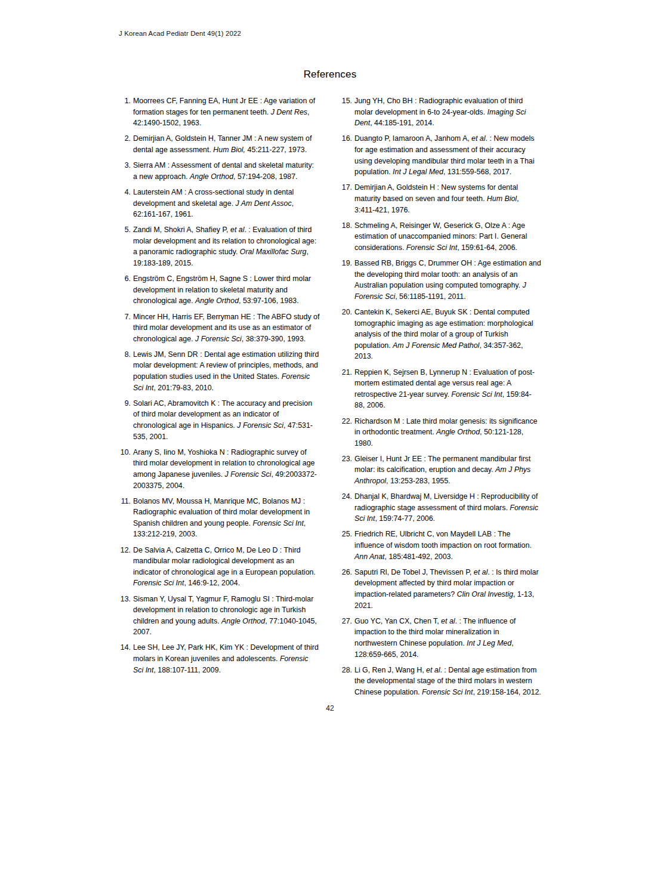J Korean Acad Pediatr Dent 49(1) 2022
References
Moorrees CF, Fanning EA, Hunt Jr EE : Age variation of formation stages for ten permanent teeth. J Dent Res, 42:1490-1502, 1963.
Demirjian A, Goldstein H, Tanner JM : A new system of dental age assessment. Hum Biol, 45:211-227, 1973.
Sierra AM : Assessment of dental and skeletal maturity: a new approach. Angle Orthod, 57:194-208, 1987.
Lauterstein AM : A cross-sectional study in dental development and skeletal age. J Am Dent Assoc, 62:161-167, 1961.
Zandi M, Shokri A, Shafiey P, et al. : Evaluation of third molar development and its relation to chronological age: a panoramic radiographic study. Oral Maxillofac Surg, 19:183-189, 2015.
Engström C, Engström H, Sagne S : Lower third molar development in relation to skeletal maturity and chronological age. Angle Orthod, 53:97-106, 1983.
Mincer HH, Harris EF, Berryman HE : The ABFO study of third molar development and its use as an estimator of chronological age. J Forensic Sci, 38:379-390, 1993.
Lewis JM, Senn DR : Dental age estimation utilizing third molar development: A review of principles, methods, and population studies used in the United States. Forensic Sci Int, 201:79-83, 2010.
Solari AC, Abramovitch K : The accuracy and precision of third molar development as an indicator of chronological age in Hispanics. J Forensic Sci, 47:531-535, 2001.
Arany S, Iino M, Yoshioka N : Radiographic survey of third molar development in relation to chronological age among Japanese juveniles. J Forensic Sci, 49:2003372-2003375, 2004.
Bolanos MV, Moussa H, Manrique MC, Bolanos MJ : Radiographic evaluation of third molar development in Spanish children and young people. Forensic Sci Int, 133:212-219, 2003.
De Salvia A, Calzetta C, Orrico M, De Leo D : Third mandibular molar radiological development as an indicator of chronological age in a European population. Forensic Sci Int, 146:9-12, 2004.
Sisman Y, Uysal T, Yagmur F, Ramoglu SI : Third-molar development in relation to chronologic age in Turkish children and young adults. Angle Orthod, 77:1040-1045, 2007.
Lee SH, Lee JY, Park HK, Kim YK : Development of third molars in Korean juveniles and adolescents. Forensic Sci Int, 188:107-111, 2009.
Jung YH, Cho BH : Radiographic evaluation of third molar development in 6-to 24-year-olds. Imaging Sci Dent, 44:185-191, 2014.
Duangto P, Iamaroon A, Janhom A, et al. : New models for age estimation and assessment of their accuracy using developing mandibular third molar teeth in a Thai population. Int J Legal Med, 131:559-568, 2017.
Demirjian A, Goldstein H : New systems for dental maturity based on seven and four teeth. Hum Biol, 3:411-421, 1976.
Schmeling A, Reisinger W, Geserick G, Olze A : Age estimation of unaccompanied minors: Part I. General considerations. Forensic Sci Int, 159:61-64, 2006.
Bassed RB, Briggs C, Drummer OH : Age estimation and the developing third molar tooth: an analysis of an Australian population using computed tomography. J Forensic Sci, 56:1185-1191, 2011.
Cantekin K, Sekerci AE, Buyuk SK : Dental computed tomographic imaging as age estimation: morphological analysis of the third molar of a group of Turkish population. Am J Forensic Med Pathol, 34:357-362, 2013.
Reppien K, Sejrsen B, Lynnerup N : Evaluation of post-mortem estimated dental age versus real age: A retrospective 21-year survey. Forensic Sci Int, 159:84-88, 2006.
Richardson M : Late third molar genesis: its significance in orthodontic treatment. Angle Orthod, 50:121-128, 1980.
Gleiser I, Hunt Jr EE : The permanent mandibular first molar: its calcification, eruption and decay. Am J Phys Anthropol, 13:253-283, 1955.
Dhanjal K, Bhardwaj M, Liversidge H : Reproducibility of radiographic stage assessment of third molars. Forensic Sci Int, 159:74-77, 2006.
Friedrich RE, Ulbricht C, von Maydell LAB : The influence of wisdom tooth impaction on root formation. Ann Anat, 185:481-492, 2003.
Saputri Rl, De Tobel J, Thevissen P, et al. : Is third molar development affected by third molar impaction or impaction-related parameters? Clin Oral Investig, 1-13, 2021.
Guo YC, Yan CX, Chen T, et al. : The influence of impaction to the third molar mineralization in northwestern Chinese population. Int J Leg Med, 128:659-665, 2014.
Li G, Ren J, Wang H, et al. : Dental age estimation from the developmental stage of the third molars in western Chinese population. Forensic Sci Int, 219:158-164, 2012.
42